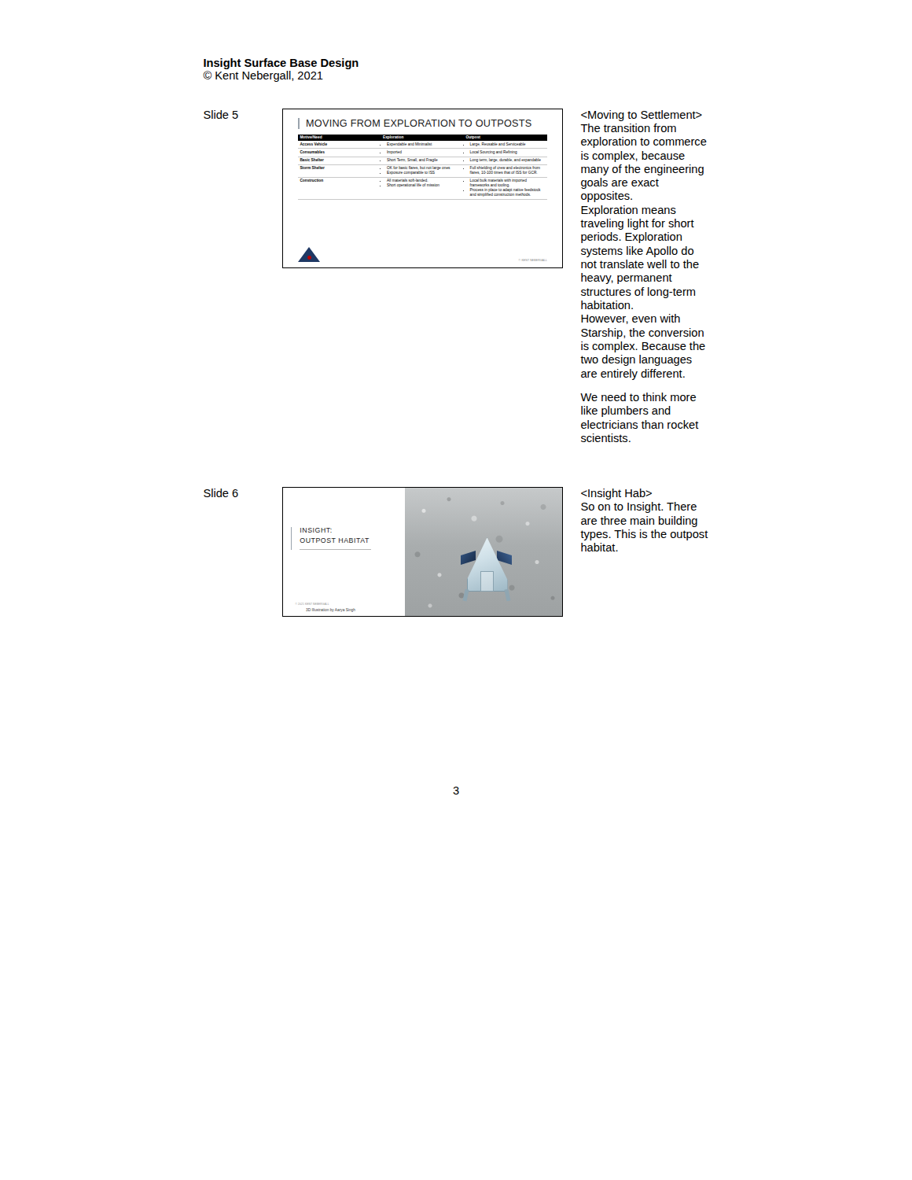Insight Surface Base Design
© Kent Nebergall, 2021
| Slide 5 | Moving from Exploration to Outposts / Motive/Need / Exploration / Outpost / / --- / --- / --- / / Access Vehicle / Expendable and Minimalist / Large, Reusable and Serviceable / / Consumables / Imported / Local Sourcing and Refining / / Basic Shelter / Short Term, Small, and Fragile / Long term, large, durable, and expandable / / Storm Shelter / OK for basic flares, but not large ones Exposure comparable to ISS / Full shielding of crew and electronics from flares, 10-100 times that of ISS for GCR. / / Construction / All materials soft-landed. Short operational life of mission / Local bulk materials with imported frameworks and tooling. Process in place to adapt native feedstock and simplified construction methods. / © KENT NEBERGALL | <Moving to Settlement> The transition from exploration to commerce is complex, because many of the engineering goals are exact opposites. Exploration means traveling light for short periods. Exploration systems like Apollo do not translate well to the heavy, permanent structures of long-term habitation. However, even with Starship, the conversion is complex. Because the two design languages are entirely different. We need to think more like plumbers and electricians than rocket scientists. |
| Slide 6 | INSIGHT: OUTPOST HABITAT © 2021 KENT NEBERGALL 3D Illustration by Aarya Singh | <Insight Hab> So on to Insight. There are three main building types. This is the outpost habitat. |
3